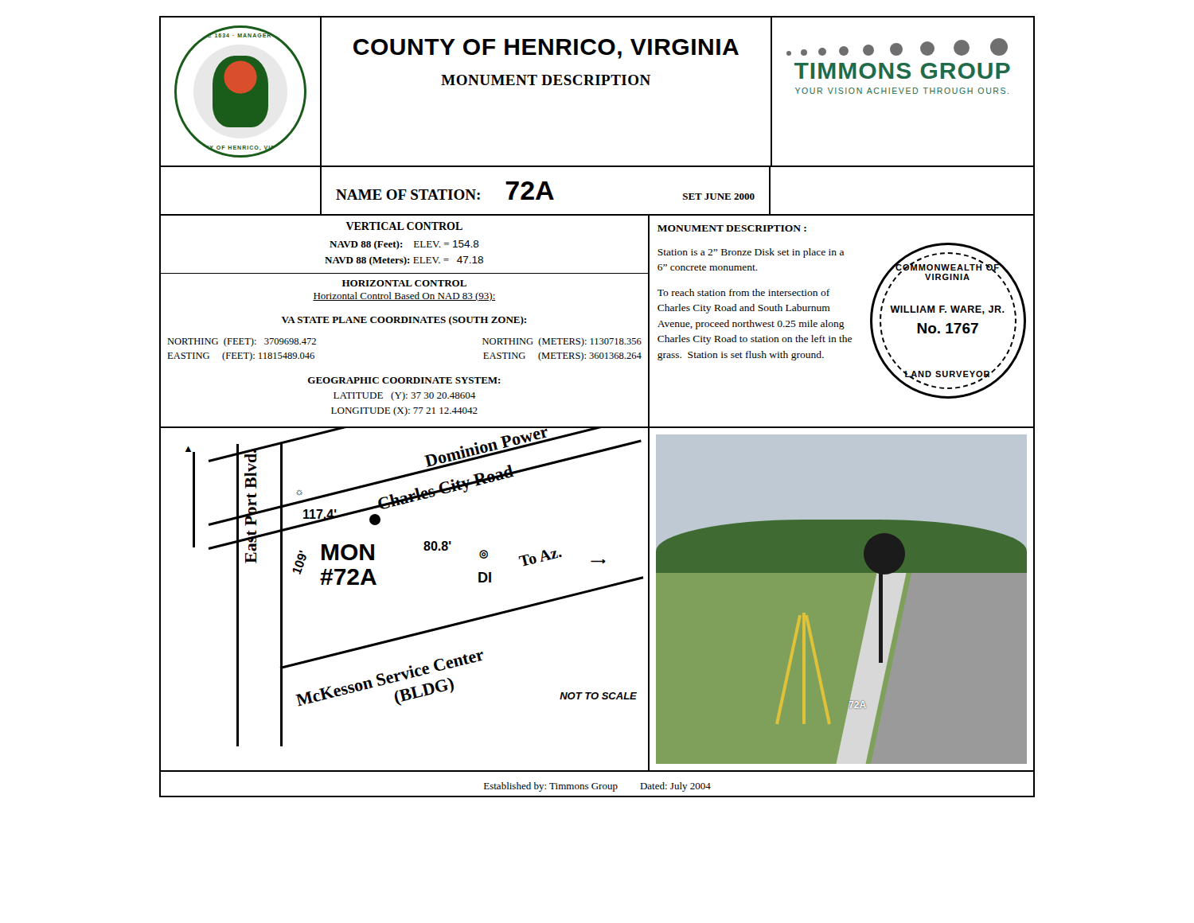SHIRE 1634 · MANAGER 1934
COUNTY OF HENRICO, VIRGINIA
COUNTY OF HENRICO, VIRGINIA
MONUMENT DESCRIPTION
TIMMONS GROUP
YOUR VISION ACHIEVED THROUGH OURS.
NAME OF STATION: 72A SET JUNE 2000
VERTICAL CONTROL
NAVD 88 (Feet): ELEV. = 154.8
NAVD 88 (Meters): ELEV. = 47.18
HORIZONTAL CONTROL
Horizontal Control Based On NAD 83 (93):
VA STATE PLANE COORDINATES (SOUTH ZONE):
NORTHING (FEET): 3709698.472 NORTHING (METERS): 1130718.356
EASTING (FEET): 11815489.046 EASTING (METERS): 3601368.264
GEOGRAPHIC COORDINATE SYSTEM:
LATITUDE (Y): 37 30 20.48604
LONGITUDE (X): 77 21 12.44042
MONUMENT DESCRIPTION :
Station is a 2” Bronze Disk set in place in a 6” concrete monument.
To reach station from the intersection of Charles City Road and South Laburnum Avenue, proceed northwest 0.25 mile along Charles City Road to station on the left in the grass. Station is set flush with ground.
COMMONWEALTH OF VIRGINIA
WILLIAM F. WARE, JR.
No. 1767
LAND SURVEYOR
Dominion Power
Charles City Road
East Port Blvd.
▲
MON
#72A
117.4'
109'
80.8'
◎
DI
To Az.
⟶
☼
McKesson Service Center
(BLDG)
NOT TO SCALE
72A
Established by: Timmons Group Dated: July 2004